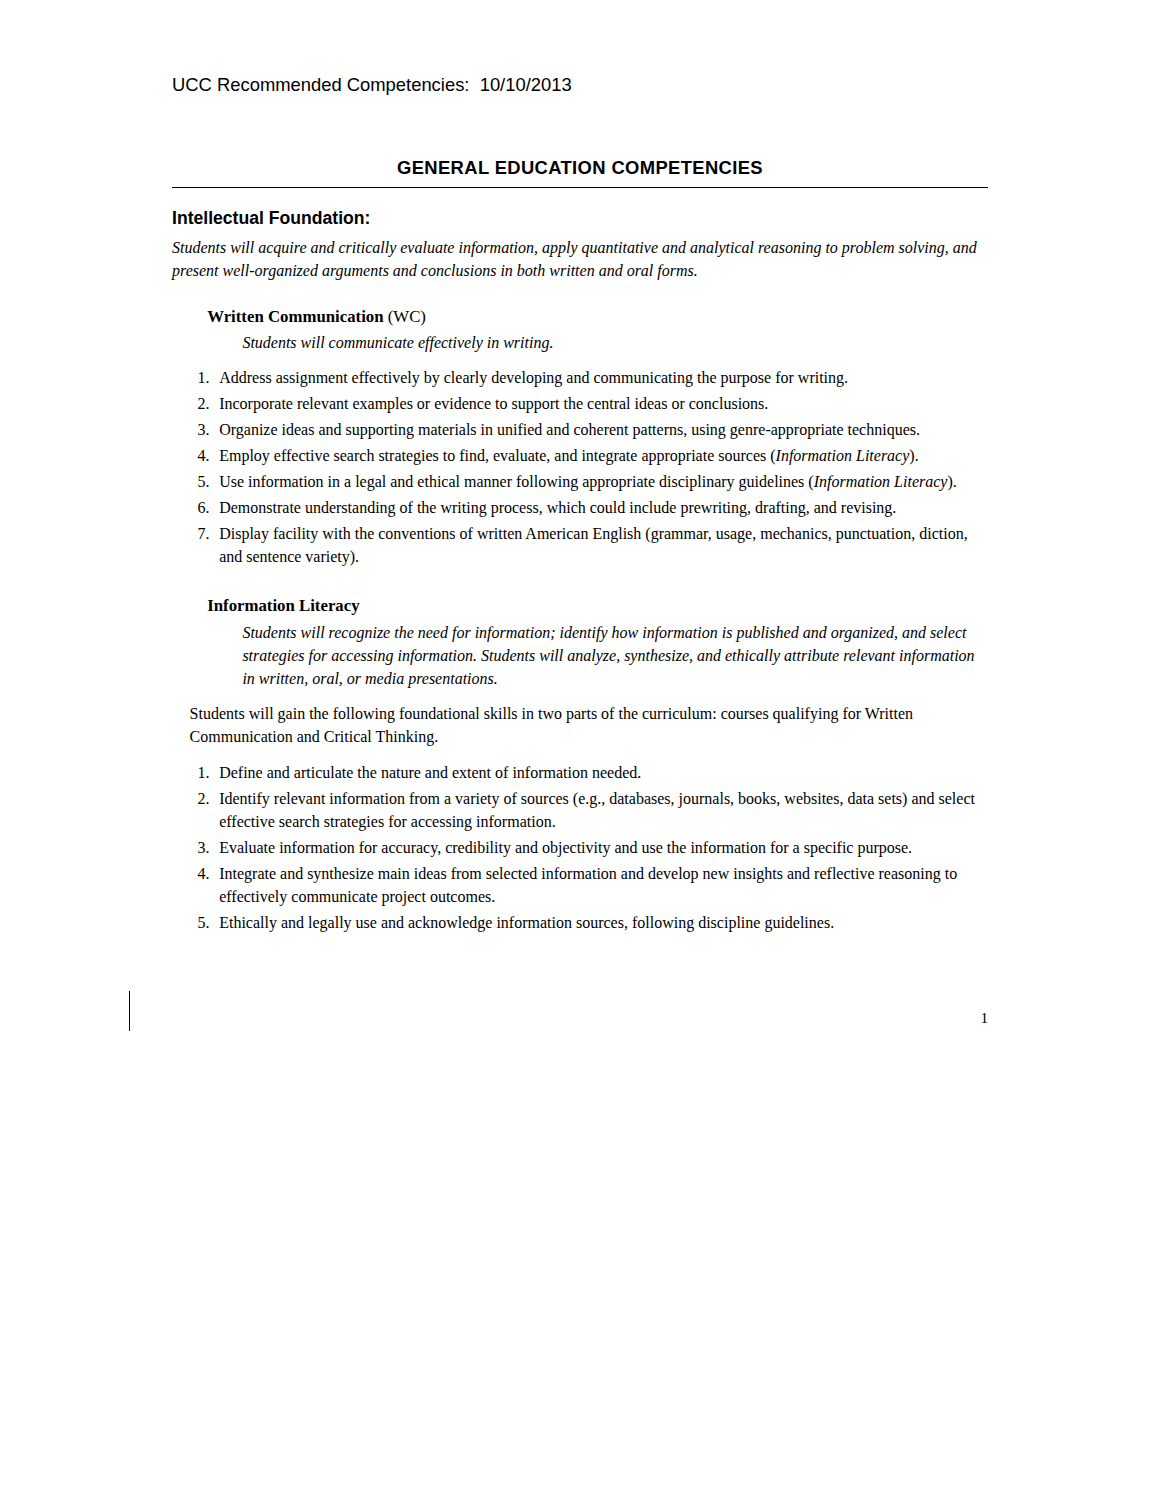UCC Recommended Competencies: 10/10/2013
GENERAL EDUCATION COMPETENCIES
Intellectual Foundation:
Students will acquire and critically evaluate information, apply quantitative and analytical reasoning to problem solving, and present well-organized arguments and conclusions in both written and oral forms.
Written Communication (WC)
Students will communicate effectively in writing.
Address assignment effectively by clearly developing and communicating the purpose for writing.
Incorporate relevant examples or evidence to support the central ideas or conclusions.
Organize ideas and supporting materials in unified and coherent patterns, using genre-appropriate techniques.
Employ effective search strategies to find, evaluate, and integrate appropriate sources (Information Literacy).
Use information in a legal and ethical manner following appropriate disciplinary guidelines (Information Literacy).
Demonstrate understanding of the writing process, which could include prewriting, drafting, and revising.
Display facility with the conventions of written American English (grammar, usage, mechanics, punctuation, diction, and sentence variety).
Information Literacy
Students will recognize the need for information; identify how information is published and organized, and select strategies for accessing information. Students will analyze, synthesize, and ethically attribute relevant information in written, oral, or media presentations.
Students will gain the following foundational skills in two parts of the curriculum: courses qualifying for Written Communication and Critical Thinking.
Define and articulate the nature and extent of information needed.
Identify relevant information from a variety of sources (e.g., databases, journals, books, websites, data sets) and select effective search strategies for accessing information.
Evaluate information for accuracy, credibility and objectivity and use the information for a specific purpose.
Integrate and synthesize main ideas from selected information and develop new insights and reflective reasoning to effectively communicate project outcomes.
Ethically and legally use and acknowledge information sources, following discipline guidelines.
1